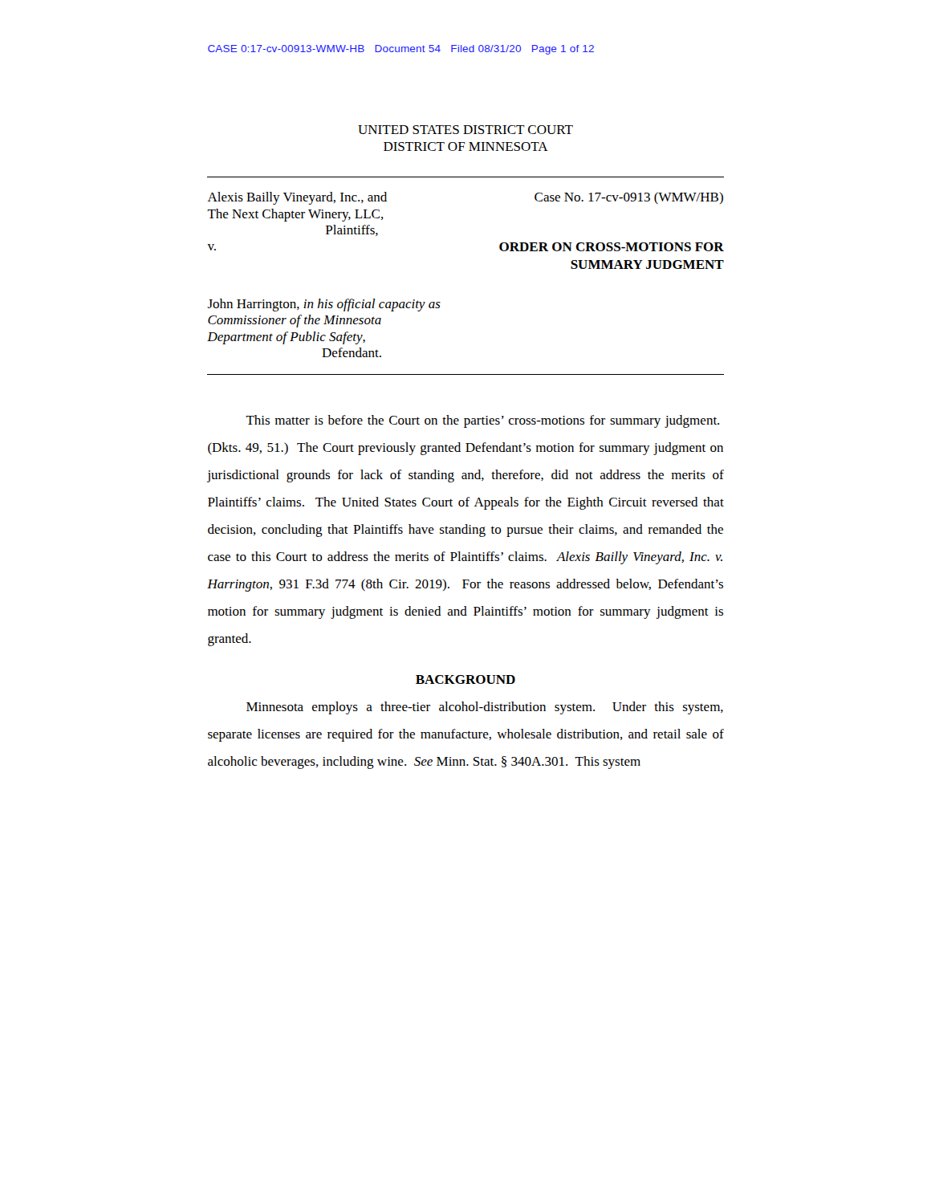CASE 0:17-cv-00913-WMW-HB Document 54 Filed 08/31/20 Page 1 of 12
UNITED STATES DISTRICT COURT
DISTRICT OF MINNESOTA
| Alexis Bailly Vineyard, Inc., and The Next Chapter Winery, LLC, | Case No. 17-cv-0913 (WMW/HB) |
| Plaintiffs, | |
| v. | ORDER ON CROSS-MOTIONS FOR SUMMARY JUDGMENT |
| John Harrington, in his official capacity as Commissioner of the Minnesota Department of Public Safety , | |
| Defendant. | |
This matter is before the Court on the parties’ cross-motions for summary judgment. (Dkts. 49, 51.) The Court previously granted Defendant’s motion for summary judgment on jurisdictional grounds for lack of standing and, therefore, did not address the merits of Plaintiffs’ claims. The United States Court of Appeals for the Eighth Circuit reversed that decision, concluding that Plaintiffs have standing to pursue their claims, and remanded the case to this Court to address the merits of Plaintiffs’ claims. Alexis Bailly Vineyard, Inc. v. Harrington, 931 F.3d 774 (8th Cir. 2019). For the reasons addressed below, Defendant’s motion for summary judgment is denied and Plaintiffs’ motion for summary judgment is granted.
BACKGROUND
Minnesota employs a three-tier alcohol-distribution system. Under this system, separate licenses are required for the manufacture, wholesale distribution, and retail sale of alcoholic beverages, including wine. See Minn. Stat. § 340A.301. This system